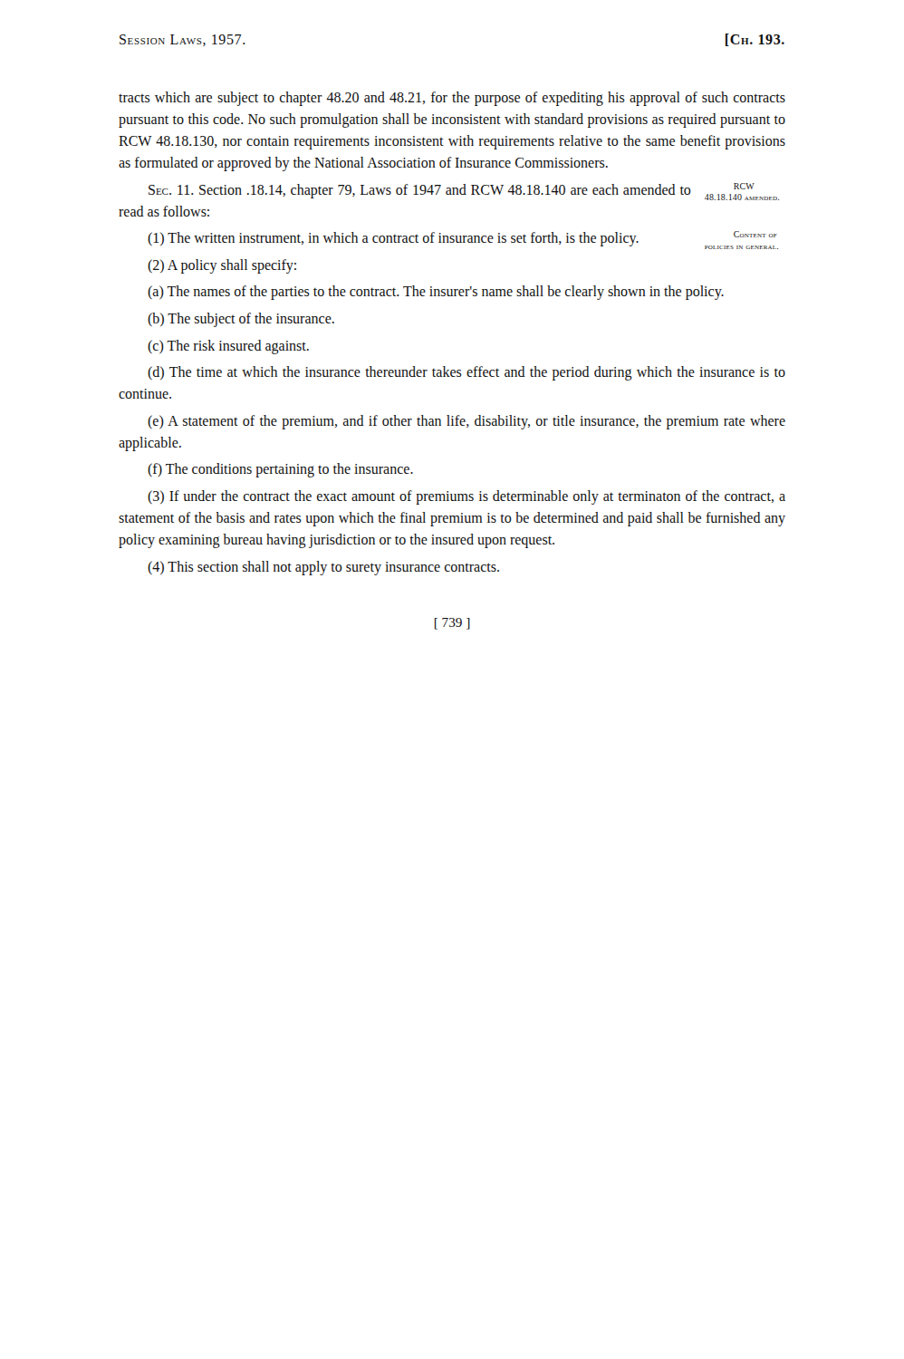Session Laws, 1957. [Ch. 193.
tracts which are subject to chapter 48.20 and 48.21, for the purpose of expediting his approval of such contracts pursuant to this code. No such promulgation shall be inconsistent with standard provisions as required pursuant to RCW 48.18.130, nor contain requirements inconsistent with requirements relative to the same benefit provisions as formulated or approved by the National Association of Insurance Commissioners.
RCW 48.18.140 amended. Sec. 11. Section .18.14, chapter 79, Laws of 1947 and RCW 48.18.140 are each amended to read as follows:
Content of policies in general.(1) The written instrument, in which a contract of insurance is set forth, is the policy.
(2) A policy shall specify:
(a) The names of the parties to the contract. The insurer's name shall be clearly shown in the policy.
(b) The subject of the insurance.
(c) The risk insured against.
(d) The time at which the insurance thereunder takes effect and the period during which the insurance is to continue.
(e) A statement of the premium, and if other than life, disability, or title insurance, the premium rate where applicable.
(f) The conditions pertaining to the insurance.
(3) If under the contract the exact amount of premiums is determinable only at terminaton of the contract, a statement of the basis and rates upon which the final premium is to be determined and paid shall be furnished any policy examining bureau having jurisdiction or to the insured upon request.
(4) This section shall not apply to surety insurance contracts.
[ 739 ]